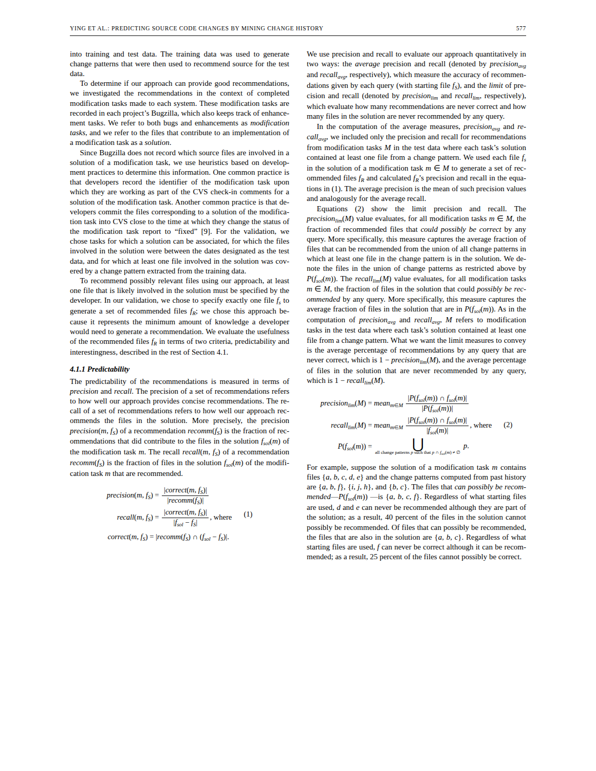Ying et al.: Predicting Source Code Changes by Mining Change History 577
into training and test data. The training data was used to generate change patterns that were then used to recommend source for the test data.
To determine if our approach can provide good recommendations, we investigated the recommendations in the context of completed modification tasks made to each system. These modification tasks are recorded in each project’s Bugzilla, which also keeps track of enhancement tasks. We refer to both bugs and enhancements as modification tasks, and we refer to the files that contribute to an implementation of a modification task as a solution.
Since Bugzilla does not record which source files are involved in a solution of a modification task, we use heuristics based on development practices to determine this information. One common practice is that developers record the identifier of the modification task upon which they are working as part of the CVS check-in comments for a solution of the modification task. Another common practice is that developers commit the files corresponding to a solution of the modification task into CVS close to the time at which they change the status of the modification task report to “fixed” [9]. For the validation, we chose tasks for which a solution can be associated, for which the files involved in the solution were between the dates designated as the test data, and for which at least one file involved in the solution was covered by a change pattern extracted from the training data.
To recommend possibly relevant files using our approach, at least one file that is likely involved in the solution must be specified by the developer. In our validation, we chose to specify exactly one file fs to generate a set of recommended files fR; we chose this approach because it represents the minimum amount of knowledge a developer would need to generate a recommendation. We evaluate the usefulness of the recommended files fR in terms of two criteria, predictability and interestingness, described in the rest of Section 4.1.
4.1.1 Predictability
The predictability of the recommendations is measured in terms of precision and recall. The precision of a set of recommendations refers to how well our approach provides concise recommendations. The recall of a set of recommendations refers to how well our approach recommends the files in the solution. More precisely, the precision precision(m, fS) of a recommendation recomm(fS) is the fraction of recommendations that did contribute to the files in the solution fsol(m) of the modification task m. The recall recall(m, fS) of a recommendation recomm(fS) is the fraction of files in the solution fsol(m) of the modification task m that are recommended.
| precision ( m , f S ) = | / correct ( m , f S )/ / recomm ( f S )/ | (1) |
| recall ( m , f S ) = | / correct ( m , f S )/ / f sol − f S / , where |
| correct ( m , f S ) = / recomm ( f S ) ∩ ( f sol − f S )/. |
We use precision and recall to evaluate our approach quantitatively in two ways: the average precision and recall (denoted by precisionavg and recallavg, respectively), which measure the accuracy of recommendations given by each query (with starting file fS), and the limit of precision and recall (denoted by precisionlim and recalllim, respectively), which evaluate how many recommendations are never correct and how many files in the solution are never recommended by any query.
In the computation of the average measures, precisionavg and recallavg, we included only the precision and recall for recommendations from modification tasks M in the test data where each task’s solution contained at least one file from a change pattern. We used each file fs in the solution of a modification task m ∈ M to generate a set of recommended files fR and calculated fR’s precision and recall in the equations in (1). The average precision is the mean of such precision values and analogously for the average recall.
Equations (2) show the limit precision and recall. The precisionlim(M) value evaluates, for all modification tasks m ∈ M, the fraction of recommended files that could possibly be correct by any query. More specifically, this measure captures the average fraction of files that can be recommended from the union of all change patterns in which at least one file in the change pattern is in the solution. We denote the files in the union of change patterns as restricted above by P(fsol(m)). The recalllim(M) value evaluates, for all modification tasks m ∈ M, the fraction of files in the solution that could possibly be recommended by any query. More specifically, this measure captures the average fraction of files in the solution that are in P(fsol(m)). As in the computation of precisionavg and recallavg, M refers to modification tasks in the test data where each task’s solution contained at least one file from a change pattern. What we want the limit measures to convey is the average percentage of recommendations by any query that are never correct, which is 1 − precisionlim(M), and the average percentage of files in the solution that are never recommended by any query, which is 1 − recalllim(M).
| precision lim ( M ) = | mean m ∈ M / P ( f sol ( m )) ∩ f sol ( m )/ / P ( f sol ( m ))/ | (2) |
| recall lim ( M ) = | mean m ∈ M / P ( f sol ( m )) ∩ f sol ( m )/ / f sol ( m )/ , where |
| P ( f sol ( m )) = | ⋃ all change patterns p such that p ∩ f sol ( m ) ≠ ∅ p . |
For example, suppose the solution of a modification task m contains files {a, b, c, d, e} and the change patterns computed from past history are {a, b, f}, {i, j, h}, and {b, c}. The files that can possibly be recommended—P(fsol(m)) —is {a, b, c, f}. Regardless of what starting files are used, d and e can never be recommended although they are part of the solution; as a result, 40 percent of the files in the solution cannot possibly be recommended. Of files that can possibly be recommended, the files that are also in the solution are {a, b, c}. Regardless of what starting files are used, f can never be correct although it can be recommended; as a result, 25 percent of the files cannot possibly be correct.